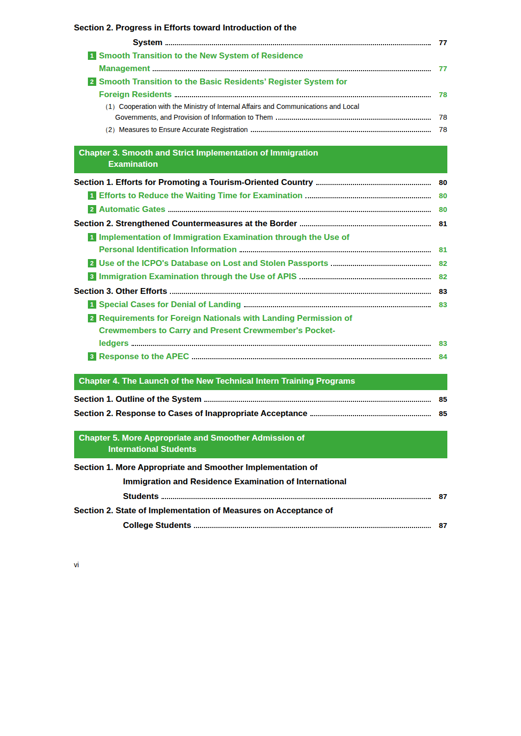Section 2. Progress in Efforts toward Introduction of the
System 77
1 Smooth Transition to the New System of Residence
Management 77
2 Smooth Transition to the Basic Residents’ Register System for
Foreign Residents 78
（1）Cooperation with the Ministry of Internal Affairs and Communications and Local
Governments, and Provision of Information to Them 78
（2）Measures to Ensure Accurate Registration 78
Chapter 3. Smooth and Strict Implementation of Immigration Examination
Section 1. Efforts for Promoting a Tourism-Oriented Country 80
1 Efforts to Reduce the Waiting Time for Examination 80
2 Automatic Gates 80
Section 2. Strengthened Countermeasures at the Border 81
1 Implementation of Immigration Examination through the Use of
Personal Identification Information 81
2 Use of the ICPO's Database on Lost and Stolen Passports 82
3 Immigration Examination through the Use of APIS 82
Section 3. Other Efforts 83
1 Special Cases for Denial of Landing 83
2 Requirements for Foreign Nationals with Landing Permission of
Crewmembers to Carry and Present Crewmember's Pocket-
ledgers 83
3 Response to the APEC 84
Chapter 4. The Launch of the New Technical Intern Training Programs
Section 1. Outline of the System 85
Section 2. Response to Cases of Inappropriate Acceptance 85
Chapter 5. More Appropriate and Smoother Admission of International Students
Section 1. More Appropriate and Smoother Implementation of
Immigration and Residence Examination of International
Students 87
Section 2. State of Implementation of Measures on Acceptance of
College Students 87
vi